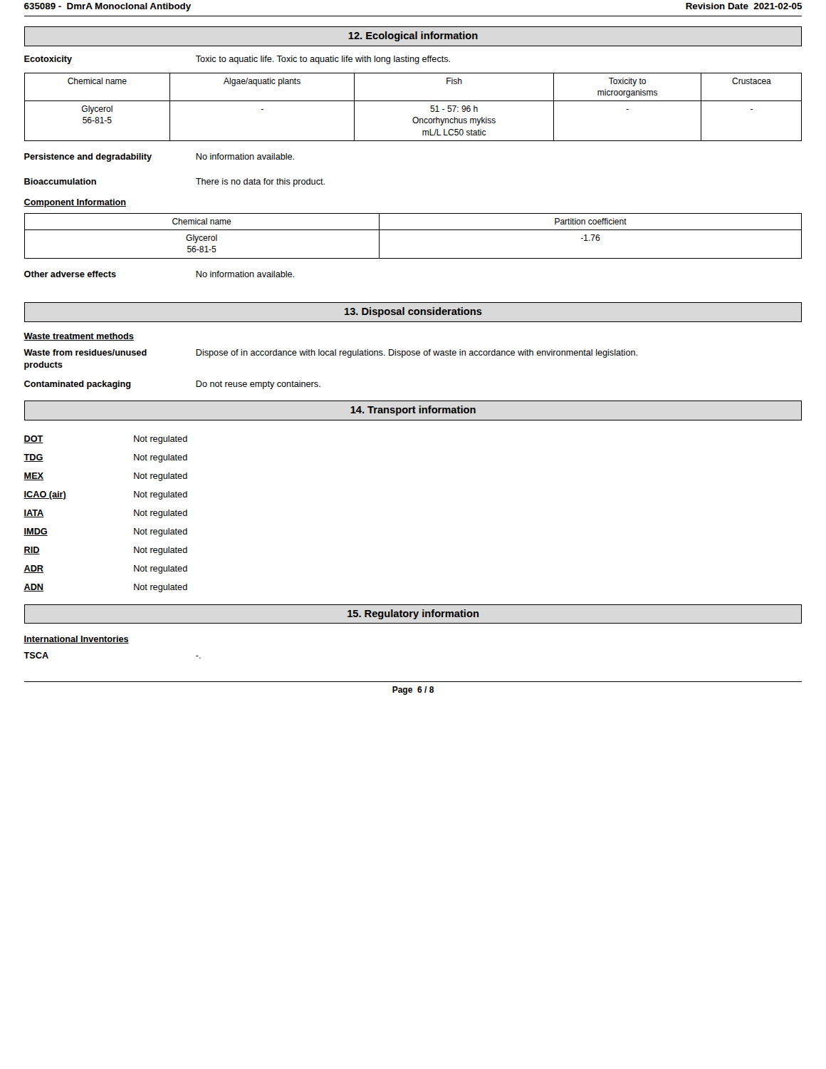635089 - DmrA Monoclonal Antibody
Revision Date 2021-02-05
12. Ecological information
Ecotoxicity
Toxic to aquatic life. Toxic to aquatic life with long lasting effects.
| Chemical name | Algae/aquatic plants | Fish | Toxicity to microorganisms | Crustacea |
| --- | --- | --- | --- | --- |
| Glycerol 56-81-5 | - | 51 - 57: 96 h Oncorhynchus mykiss mL/L LC50 static | - | - |
Persistence and degradability
No information available.
Bioaccumulation
There is no data for this product.
Component Information
| Chemical name | Partition coefficient |
| --- | --- |
| Glycerol 56-81-5 | -1.76 |
Other adverse effects
No information available.
13. Disposal considerations
Waste treatment methods
Waste from residues/unused
products
Dispose of in accordance with local regulations. Dispose of waste in accordance with environmental legislation.
Contaminated packaging
Do not reuse empty containers.
14. Transport information
DOT
Not regulated
TDG
Not regulated
MEX
Not regulated
ICAO (air)
Not regulated
IATA
Not regulated
IMDG
Not regulated
RID
Not regulated
ADR
Not regulated
ADN
Not regulated
15. Regulatory information
International Inventories
TSCA
-.
Page 6 / 8